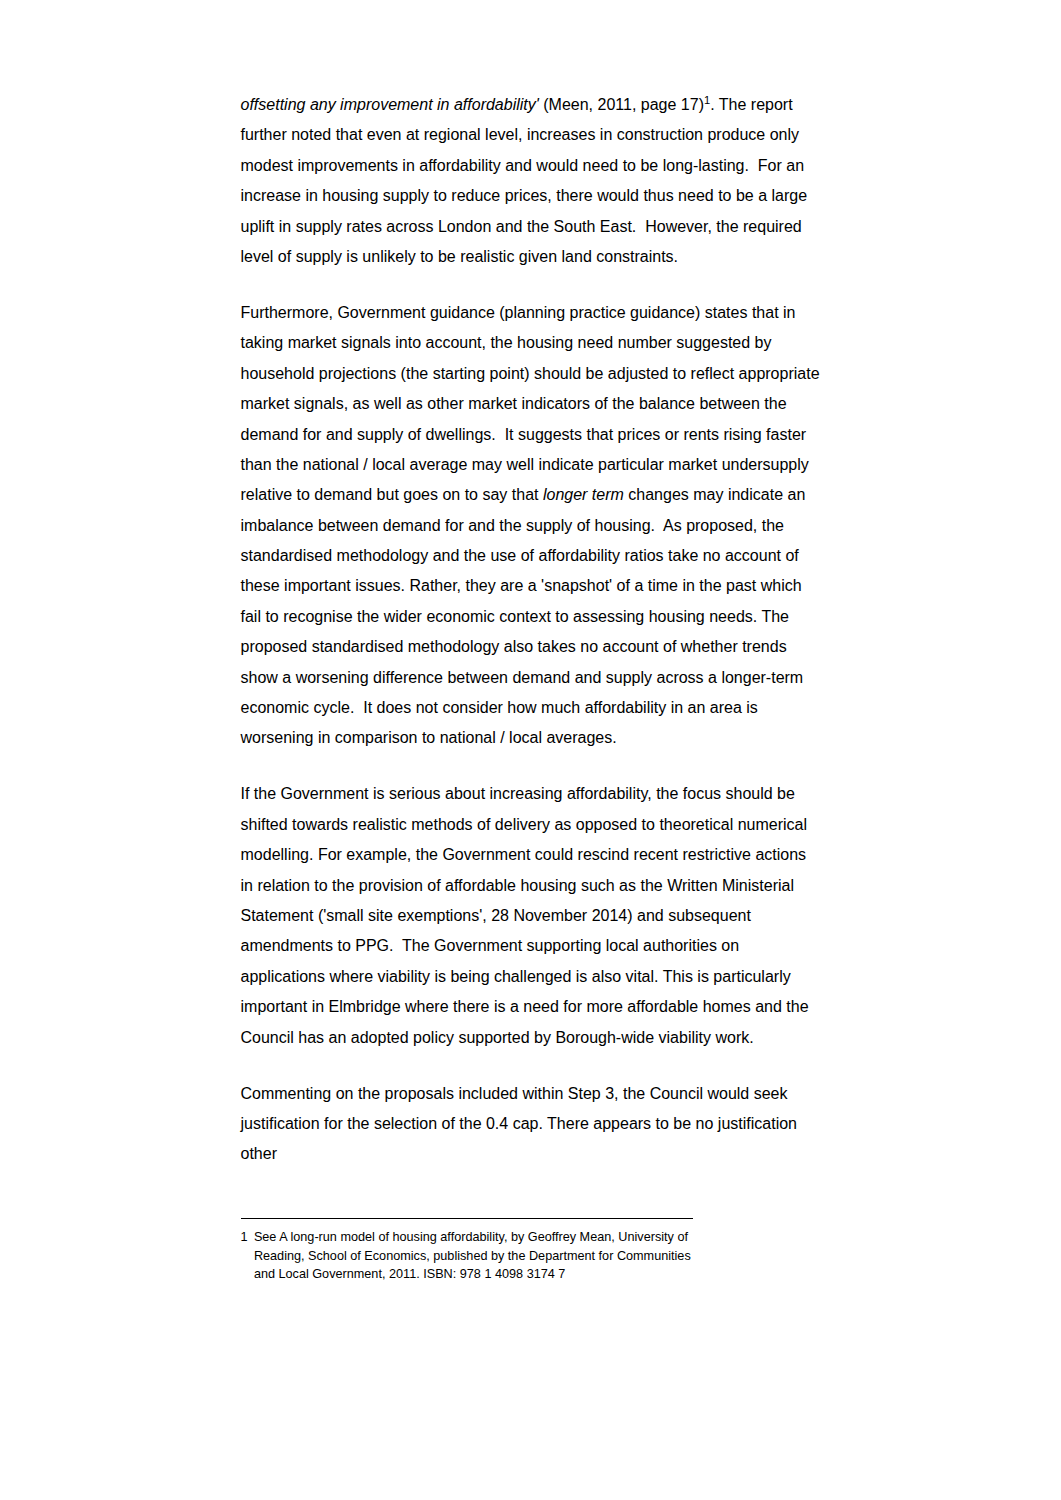offsetting any improvement in affordability' (Meen, 2011, page 17)1. The report further noted that even at regional level, increases in construction produce only modest improvements in affordability and would need to be long-lasting. For an increase in housing supply to reduce prices, there would thus need to be a large uplift in supply rates across London and the South East. However, the required level of supply is unlikely to be realistic given land constraints.
Furthermore, Government guidance (planning practice guidance) states that in taking market signals into account, the housing need number suggested by household projections (the starting point) should be adjusted to reflect appropriate market signals, as well as other market indicators of the balance between the demand for and supply of dwellings. It suggests that prices or rents rising faster than the national / local average may well indicate particular market undersupply relative to demand but goes on to say that longer term changes may indicate an imbalance between demand for and the supply of housing. As proposed, the standardised methodology and the use of affordability ratios take no account of these important issues. Rather, they are a 'snapshot' of a time in the past which fail to recognise the wider economic context to assessing housing needs. The proposed standardised methodology also takes no account of whether trends show a worsening difference between demand and supply across a longer-term economic cycle. It does not consider how much affordability in an area is worsening in comparison to national / local averages.
If the Government is serious about increasing affordability, the focus should be shifted towards realistic methods of delivery as opposed to theoretical numerical modelling. For example, the Government could rescind recent restrictive actions in relation to the provision of affordable housing such as the Written Ministerial Statement ('small site exemptions', 28 November 2014) and subsequent amendments to PPG. The Government supporting local authorities on applications where viability is being challenged is also vital. This is particularly important in Elmbridge where there is a need for more affordable homes and the Council has an adopted policy supported by Borough-wide viability work.
Commenting on the proposals included within Step 3, the Council would seek justification for the selection of the 0.4 cap. There appears to be no justification other
1 See A long-run model of housing affordability, by Geoffrey Mean, University of Reading, School of Economics, published by the Department for Communities and Local Government, 2011. ISBN: 978 1 4098 3174 7